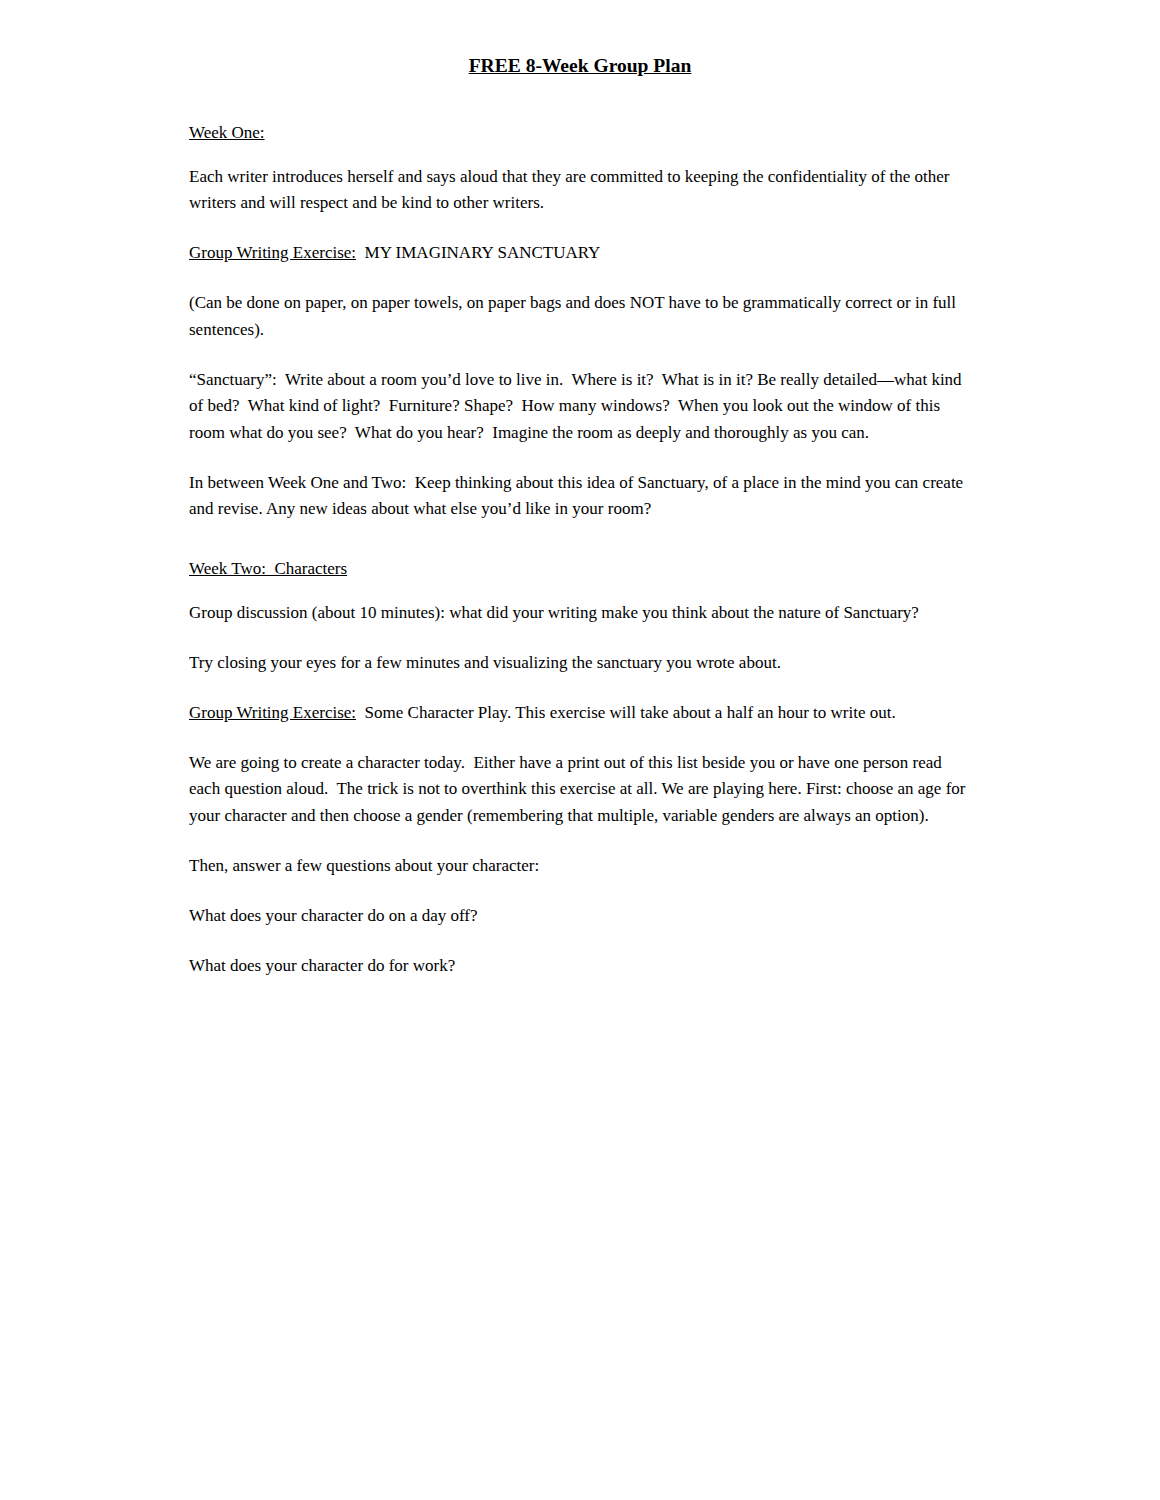FREE 8-Week Group Plan
Week One:
Each writer introduces herself and says aloud that they are committed to keeping the confidentiality of the other writers and will respect and be kind to other writers.
Group Writing Exercise: MY IMAGINARY SANCTUARY
(Can be done on paper, on paper towels, on paper bags and does NOT have to be grammatically correct or in full sentences).
“Sanctuary”: Write about a room you’d love to live in. Where is it? What is in it? Be really detailed—what kind of bed? What kind of light? Furniture? Shape? How many windows? When you look out the window of this room what do you see? What do you hear? Imagine the room as deeply and thoroughly as you can.
In between Week One and Two: Keep thinking about this idea of Sanctuary, of a place in the mind you can create and revise. Any new ideas about what else you’d like in your room?
Week Two: Characters
Group discussion (about 10 minutes): what did your writing make you think about the nature of Sanctuary?
Try closing your eyes for a few minutes and visualizing the sanctuary you wrote about.
Group Writing Exercise: Some Character Play. This exercise will take about a half an hour to write out.
We are going to create a character today. Either have a print out of this list beside you or have one person read each question aloud. The trick is not to overthink this exercise at all. We are playing here. First: choose an age for your character and then choose a gender (remembering that multiple, variable genders are always an option).
Then, answer a few questions about your character:
What does your character do on a day off?
What does your character do for work?